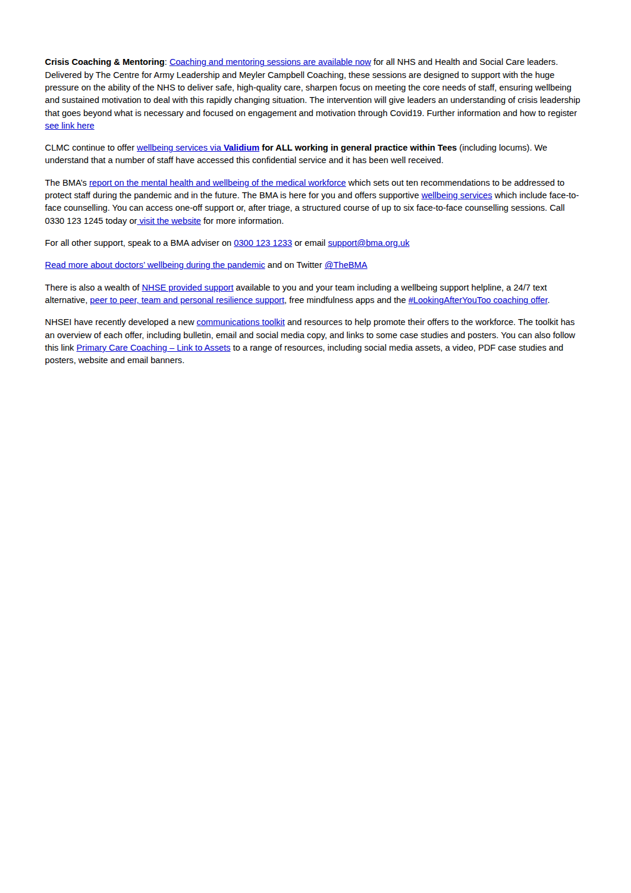Crisis Coaching & Mentoring: Coaching and mentoring sessions are available now for all NHS and Health and Social Care leaders. Delivered by The Centre for Army Leadership and Meyler Campbell Coaching, these sessions are designed to support with the huge pressure on the ability of the NHS to deliver safe, high-quality care, sharpen focus on meeting the core needs of staff, ensuring wellbeing and sustained motivation to deal with this rapidly changing situation. The intervention will give leaders an understanding of crisis leadership that goes beyond what is necessary and focused on engagement and motivation through Covid19. Further information and how to register see link here
CLMC continue to offer wellbeing services via Validium for ALL working in general practice within Tees (including locums). We understand that a number of staff have accessed this confidential service and it has been well received.
The BMA’s report on the mental health and wellbeing of the medical workforce which sets out ten recommendations to be addressed to protect staff during the pandemic and in the future. The BMA is here for you and offers supportive wellbeing services which include face-to-face counselling. You can access one-off support or, after triage, a structured course of up to six face-to-face counselling sessions. Call 0330 123 1245 today or visit the website for more information.
For all other support, speak to a BMA adviser on 0300 123 1233 or email support@bma.org.uk
Read more about doctors’ wellbeing during the pandemic and on Twitter @TheBMA
There is also a wealth of NHSE provided support available to you and your team including a wellbeing support helpline, a 24/7 text alternative, peer to peer, team and personal resilience support, free mindfulness apps and the #LookingAfterYouToo coaching offer.
NHSEI have recently developed a new communications toolkit and resources to help promote their offers to the workforce. The toolkit has an overview of each offer, including bulletin, email and social media copy, and links to some case studies and posters. You can also follow this link Primary Care Coaching – Link to Assets to a range of resources, including social media assets, a video, PDF case studies and posters, website and email banners.